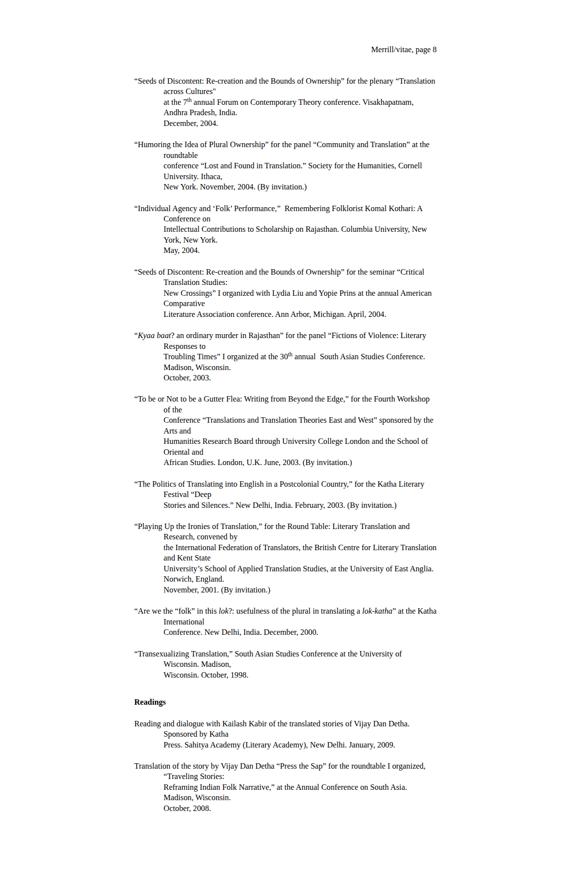Merrill/vitae, page 8
“Seeds of Discontent: Re-creation and the Bounds of Ownership” for the plenary “Translation across Cultures" at the 7th annual Forum on Contemporary Theory conference. Visakhapatnam, Andhra Pradesh, India. December, 2004.
“Humoring the Idea of Plural Ownership” for the panel “Community and Translation” at the roundtable conference “Lost and Found in Translation.” Society for the Humanities, Cornell University. Ithaca, New York. November, 2004. (By invitation.)
“Individual Agency and ‘Folk’ Performance,” Remembering Folklorist Komal Kothari: A Conference on Intellectual Contributions to Scholarship on Rajasthan. Columbia University, New York, New York. May, 2004.
“Seeds of Discontent: Re-creation and the Bounds of Ownership” for the seminar “Critical Translation Studies: New Crossings” I organized with Lydia Liu and Yopie Prins at the annual American Comparative Literature Association conference. Ann Arbor, Michigan. April, 2004.
“Kyaa baat? an ordinary murder in Rajasthan” for the panel “Fictions of Violence: Literary Responses to Troubling Times” I organized at the 30th annual South Asian Studies Conference. Madison, Wisconsin. October, 2003.
“To be or Not to be a Gutter Flea: Writing from Beyond the Edge,” for the Fourth Workshop of the Conference “Translations and Translation Theories East and West” sponsored by the Arts and Humanities Research Board through University College London and the School of Oriental and African Studies. London, U.K. June, 2003. (By invitation.)
“The Politics of Translating into English in a Postcolonial Country,” for the Katha Literary Festival “Deep Stories and Silences.” New Delhi, India. February, 2003. (By invitation.)
“Playing Up the Ironies of Translation,” for the Round Table: Literary Translation and Research, convened by the International Federation of Translators, the British Centre for Literary Translation and Kent State University’s School of Applied Translation Studies, at the University of East Anglia. Norwich, England. November, 2001. (By invitation.)
“Are we the “folk” in this lok?: usefulness of the plural in translating a lok-katha” at the Katha International Conference. New Delhi, India. December, 2000.
“Transexualizing Translation,” South Asian Studies Conference at the University of Wisconsin. Madison, Wisconsin. October, 1998.
Readings
Reading and dialogue with Kailash Kabir of the translated stories of Vijay Dan Detha. Sponsored by Katha Press. Sahitya Academy (Literary Academy), New Delhi. January, 2009.
Translation of the story by Vijay Dan Detha “Press the Sap” for the roundtable I organized, “Traveling Stories: Reframing Indian Folk Narrative,” at the Annual Conference on South Asia. Madison, Wisconsin. October, 2008.